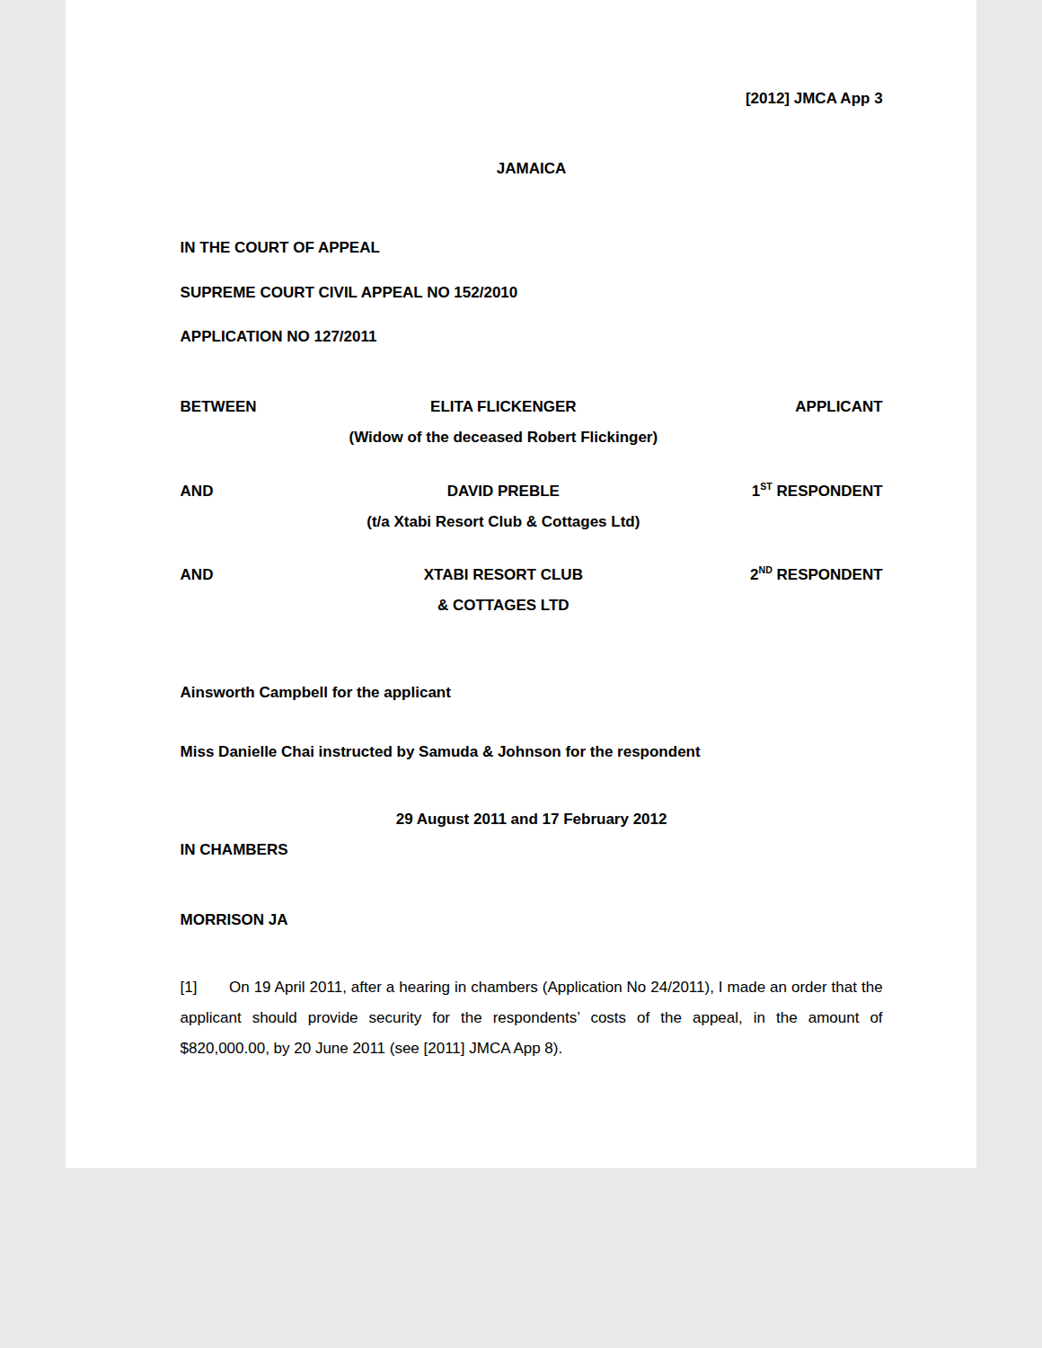[2012] JMCA App 3
JAMAICA
IN THE COURT OF APPEAL
SUPREME COURT CIVIL APPEAL NO 152/2010
APPLICATION NO 127/2011
| BETWEEN | ELITA FLICKENGER (Widow of the deceased Robert Flickinger) | APPLICANT |
| AND | DAVID PREBLE (t/a Xtabi Resort Club & Cottages Ltd) | 1 ST RESPONDENT |
| AND | XTABI RESORT CLUB & COTTAGES LTD | 2 ND RESPONDENT |
Ainsworth Campbell for the applicant
Miss Danielle Chai instructed by Samuda & Johnson for the respondent
29 August 2011 and 17 February 2012
IN CHAMBERS
MORRISON JA
[1] On 19 April 2011, after a hearing in chambers (Application No 24/2011), I made an order that the applicant should provide security for the respondents’ costs of the appeal, in the amount of $820,000.00, by 20 June 2011 (see [2011] JMCA App 8).